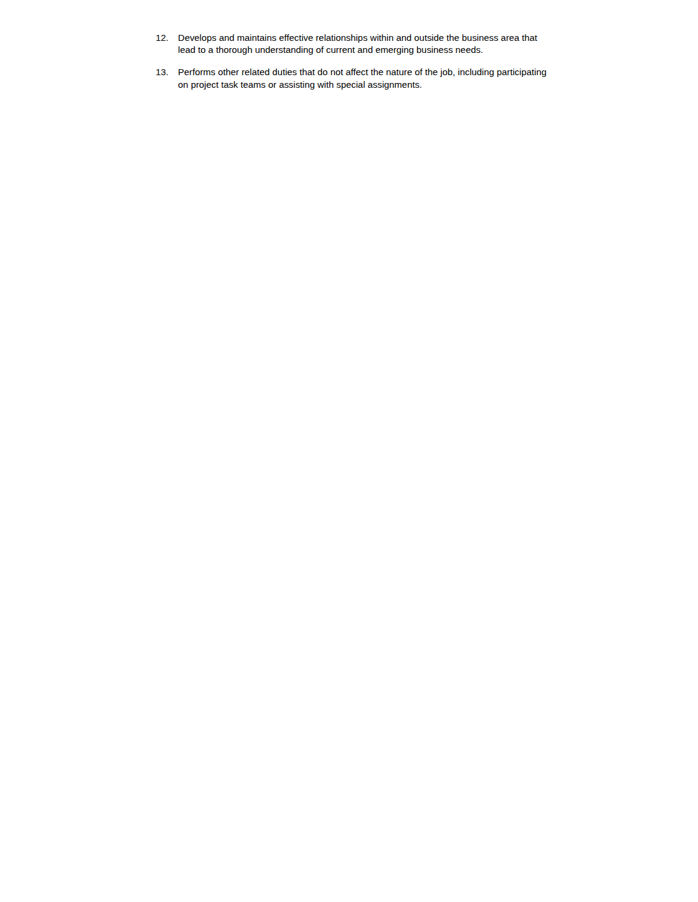Develops and maintains effective relationships within and outside the business area that lead to a thorough understanding of current and emerging business needs.
Performs other related duties that do not affect the nature of the job, including participating on project task teams or assisting with special assignments.